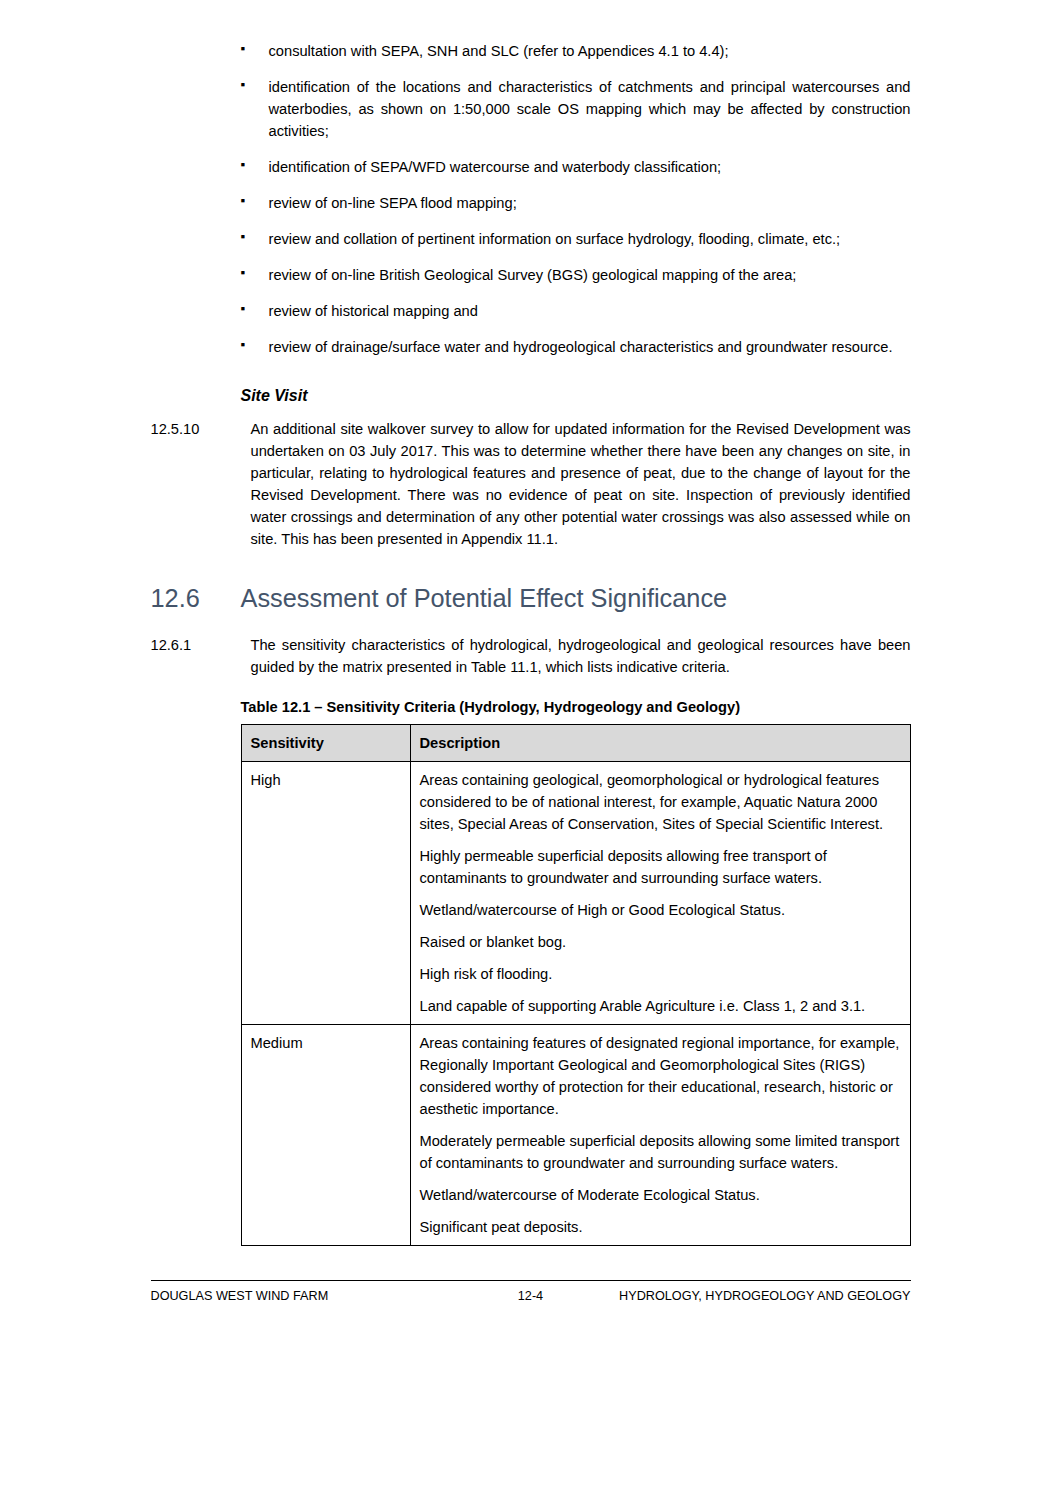consultation with SEPA, SNH and SLC (refer to Appendices 4.1 to 4.4);
identification of the locations and characteristics of catchments and principal watercourses and waterbodies, as shown on 1:50,000 scale OS mapping which may be affected by construction activities;
identification of SEPA/WFD watercourse and waterbody classification;
review of on-line SEPA flood mapping;
review and collation of pertinent information on surface hydrology, flooding, climate, etc.;
review of on-line British Geological Survey (BGS) geological mapping of the area;
review of historical mapping and
review of drainage/surface water and hydrogeological characteristics and groundwater resource.
Site Visit
12.5.10
An additional site walkover survey to allow for updated information for the Revised Development was undertaken on 03 July 2017. This was to determine whether there have been any changes on site, in particular, relating to hydrological features and presence of peat, due to the change of layout for the Revised Development. There was no evidence of peat on site. Inspection of previously identified water crossings and determination of any other potential water crossings was also assessed while on site. This has been presented in Appendix 11.1.
12.6 Assessment of Potential Effect Significance
12.6.1
The sensitivity characteristics of hydrological, hydrogeological and geological resources have been guided by the matrix presented in Table 11.1, which lists indicative criteria.
Table 12.1 – Sensitivity Criteria (Hydrology, Hydrogeology and Geology)
| Sensitivity | Description |
| --- | --- |
| High | Areas containing geological, geomorphological or hydrological features considered to be of national interest, for example, Aquatic Natura 2000 sites, Special Areas of Conservation, Sites of Special Scientific Interest. Highly permeable superficial deposits allowing free transport of contaminants to groundwater and surrounding surface waters. Wetland/watercourse of High or Good Ecological Status. Raised or blanket bog. High risk of flooding. Land capable of supporting Arable Agriculture i.e. Class 1, 2 and 3.1. |
| Medium | Areas containing features of designated regional importance, for example, Regionally Important Geological and Geomorphological Sites (RIGS) considered worthy of protection for their educational, research, historic or aesthetic importance. Moderately permeable superficial deposits allowing some limited transport of contaminants to groundwater and surrounding surface waters. Wetland/watercourse of Moderate Ecological Status. Significant peat deposits. |
DOUGLAS WEST WIND FARM
12-4
HYDROLOGY, HYDROGEOLOGY AND GEOLOGY